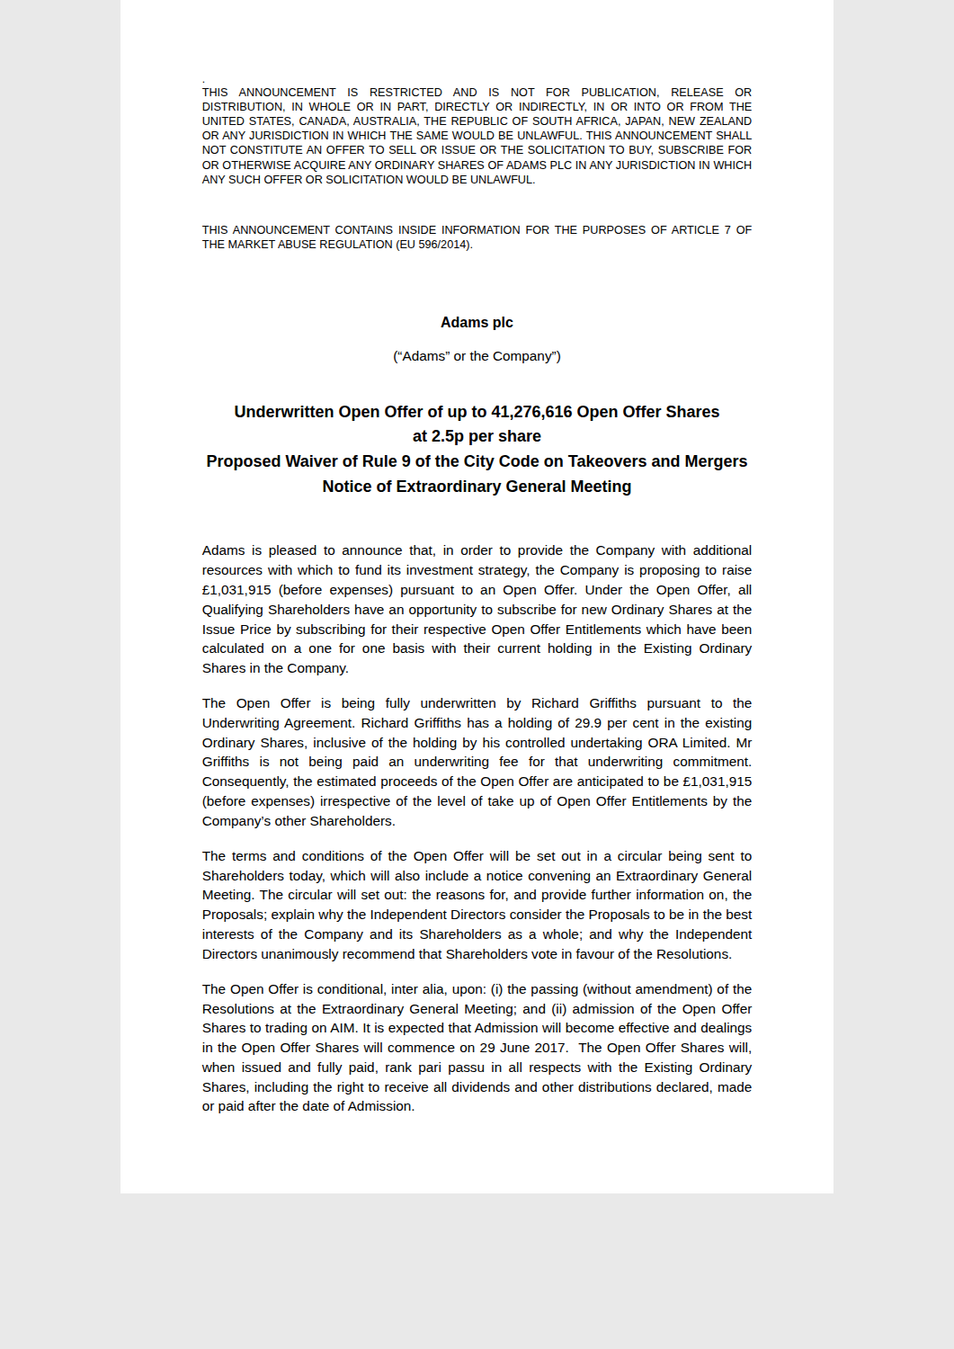.
THIS ANNOUNCEMENT IS RESTRICTED AND IS NOT FOR PUBLICATION, RELEASE OR DISTRIBUTION, IN WHOLE OR IN PART, DIRECTLY OR INDIRECTLY, IN OR INTO OR FROM THE UNITED STATES, CANADA, AUSTRALIA, THE REPUBLIC OF SOUTH AFRICA, JAPAN, NEW ZEALAND OR ANY JURISDICTION IN WHICH THE SAME WOULD BE UNLAWFUL. THIS ANNOUNCEMENT SHALL NOT CONSTITUTE AN OFFER TO SELL OR ISSUE OR THE SOLICITATION TO BUY, SUBSCRIBE FOR OR OTHERWISE ACQUIRE ANY ORDINARY SHARES OF ADAMS PLC IN ANY JURISDICTION IN WHICH ANY SUCH OFFER OR SOLICITATION WOULD BE UNLAWFUL.
THIS ANNOUNCEMENT CONTAINS INSIDE INFORMATION FOR THE PURPOSES OF ARTICLE 7 OF THE MARKET ABUSE REGULATION (EU 596/2014).
Adams plc
(“Adams” or the Company”)
Underwritten Open Offer of up to 41,276,616 Open Offer Shares
at 2.5p per share
Proposed Waiver of Rule 9 of the City Code on Takeovers and Mergers
Notice of Extraordinary General Meeting
Adams is pleased to announce that, in order to provide the Company with additional resources with which to fund its investment strategy, the Company is proposing to raise £1,031,915 (before expenses) pursuant to an Open Offer. Under the Open Offer, all Qualifying Shareholders have an opportunity to subscribe for new Ordinary Shares at the Issue Price by subscribing for their respective Open Offer Entitlements which have been calculated on a one for one basis with their current holding in the Existing Ordinary Shares in the Company.
The Open Offer is being fully underwritten by Richard Griffiths pursuant to the Underwriting Agreement. Richard Griffiths has a holding of 29.9 per cent in the existing Ordinary Shares, inclusive of the holding by his controlled undertaking ORA Limited. Mr Griffiths is not being paid an underwriting fee for that underwriting commitment. Consequently, the estimated proceeds of the Open Offer are anticipated to be £1,031,915 (before expenses) irrespective of the level of take up of Open Offer Entitlements by the Company’s other Shareholders.
The terms and conditions of the Open Offer will be set out in a circular being sent to Shareholders today, which will also include a notice convening an Extraordinary General Meeting. The circular will set out: the reasons for, and provide further information on, the Proposals; explain why the Independent Directors consider the Proposals to be in the best interests of the Company and its Shareholders as a whole; and why the Independent Directors unanimously recommend that Shareholders vote in favour of the Resolutions.
The Open Offer is conditional, inter alia, upon: (i) the passing (without amendment) of the Resolutions at the Extraordinary General Meeting; and (ii) admission of the Open Offer Shares to trading on AIM. It is expected that Admission will become effective and dealings in the Open Offer Shares will commence on 29 June 2017. The Open Offer Shares will, when issued and fully paid, rank pari passu in all respects with the Existing Ordinary Shares, including the right to receive all dividends and other distributions declared, made or paid after the date of Admission.